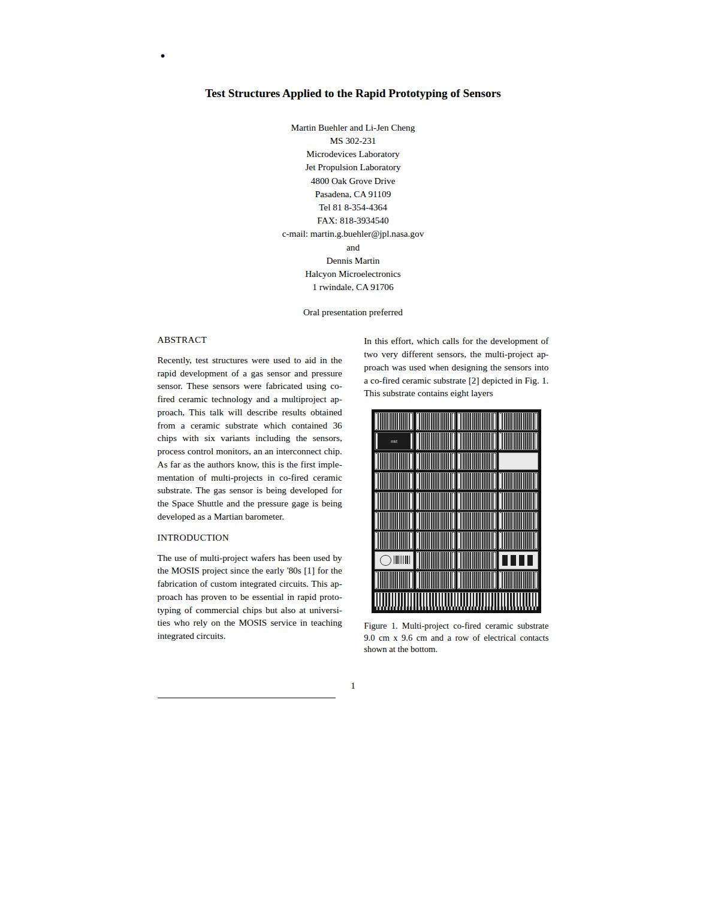●
Test Structures Applied to the Rapid Prototyping of Sensors
Martin Buehler and Li-Jen Cheng MS 302-231 Microdevices Laboratory Jet Propulsion Laboratory 4800 Oak Grove Drive Pasadena, CA 91109 Tel 81 8-354-4364 FAX: 818-3934540 c-mail: martin.g.buehler@jpl.nasa.gov and Dennis Martin Halcyon Microelectronics 1 rwindale, CA 91706
Oral presentation preferred
ABSTRACT
Recently, test structures were used to aid in the rapid development of a gas sensor and pressure sensor. These sensors were fabricated using co-fired ceramic technology and a multiproject approach, This talk will describe results obtained from a ceramic substrate which contained 36 chips with six variants including the sensors, process control monitors, an an interconnect chip. As far as the authors know, this is the first implementation of multi-projects in co-fired ceramic substrate. The gas sensor is being developed for the Space Shuttle and the pressure gage is being developed as a Martian barometer.
INTRODUCTION
The use of multi-project wafers has been used by the MOSIS project since the early '80s [1] for the fabrication of custom integrated circuits. This approach has proven to be essential in rapid prototyping of commercial chips but also at universities who rely on the MOSIS service in teaching integrated circuits.
In this effort, which calls for the development of two very different sensors, the multi-project approach was used when designing the sensors into a co-fired ceramic substrate [2] depicted in Fig. 1. This substrate contains eight layers
mkt
Figure 1. Multi-project co-fired ceramic substrate 9.0 cm x 9.6 cm and a row of electrical contacts shown at the bottom.
1